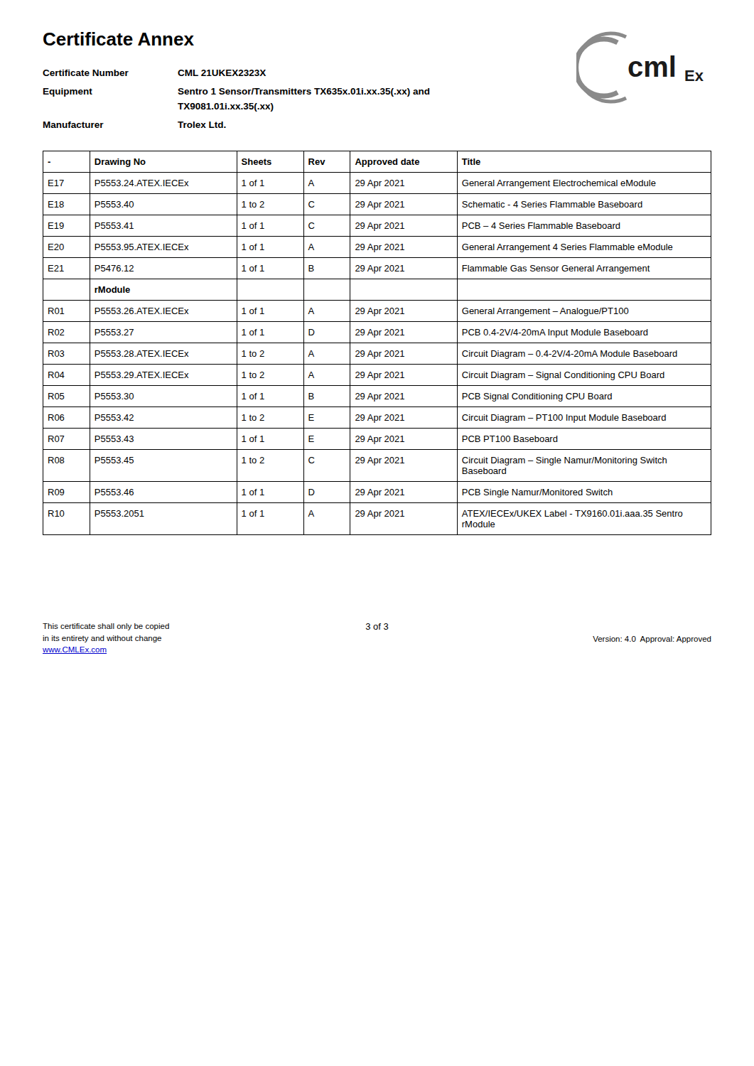Certificate Annex
Certificate Number
CML 21UKEX2323X
Equipment
Sentro 1 Sensor/Transmitters TX635x.01i.xx.35(.xx) and TX9081.01i.xx.35(.xx)
Manufacturer
Trolex Ltd.
cml Ex
| - | Drawing No | Sheets | Rev | Approved date | Title |
| --- | --- | --- | --- | --- | --- |
| E17 | P5553.24.ATEX.IECEx | 1 of 1 | A | 29 Apr 2021 | General Arrangement Electrochemical eModule |
| E18 | P5553.40 | 1 to 2 | C | 29 Apr 2021 | Schematic - 4 Series Flammable Baseboard |
| E19 | P5553.41 | 1 of 1 | C | 29 Apr 2021 | PCB – 4 Series Flammable Baseboard |
| E20 | P5553.95.ATEX.IECEx | 1 of 1 | A | 29 Apr 2021 | General Arrangement 4 Series Flammable eModule |
| E21 | P5476.12 | 1 of 1 | B | 29 Apr 2021 | Flammable Gas Sensor General Arrangement |
| | rModule | | | | |
| R01 | P5553.26.ATEX.IECEx | 1 of 1 | A | 29 Apr 2021 | General Arrangement – Analogue/PT100 |
| R02 | P5553.27 | 1 of 1 | D | 29 Apr 2021 | PCB 0.4-2V/4-20mA Input Module Baseboard |
| R03 | P5553.28.ATEX.IECEx | 1 to 2 | A | 29 Apr 2021 | Circuit Diagram – 0.4-2V/4-20mA Module Baseboard |
| R04 | P5553.29.ATEX.IECEx | 1 to 2 | A | 29 Apr 2021 | Circuit Diagram – Signal Conditioning CPU Board |
| R05 | P5553.30 | 1 of 1 | B | 29 Apr 2021 | PCB Signal Conditioning CPU Board |
| R06 | P5553.42 | 1 to 2 | E | 29 Apr 2021 | Circuit Diagram – PT100 Input Module Baseboard |
| R07 | P5553.43 | 1 of 1 | E | 29 Apr 2021 | PCB PT100 Baseboard |
| R08 | P5553.45 | 1 to 2 | C | 29 Apr 2021 | Circuit Diagram – Single Namur/Monitoring Switch Baseboard |
| R09 | P5553.46 | 1 of 1 | D | 29 Apr 2021 | PCB Single Namur/Monitored Switch |
| R10 | P5553.2051 | 1 of 1 | A | 29 Apr 2021 | ATEX/IECEx/UKEX Label - TX9160.01i.aaa.35 Sentro rModule |
This certificate shall only be copied
in its entirety and without change
www.CMLEx.com
3 of 3
Version: 4.0 Approval: Approved